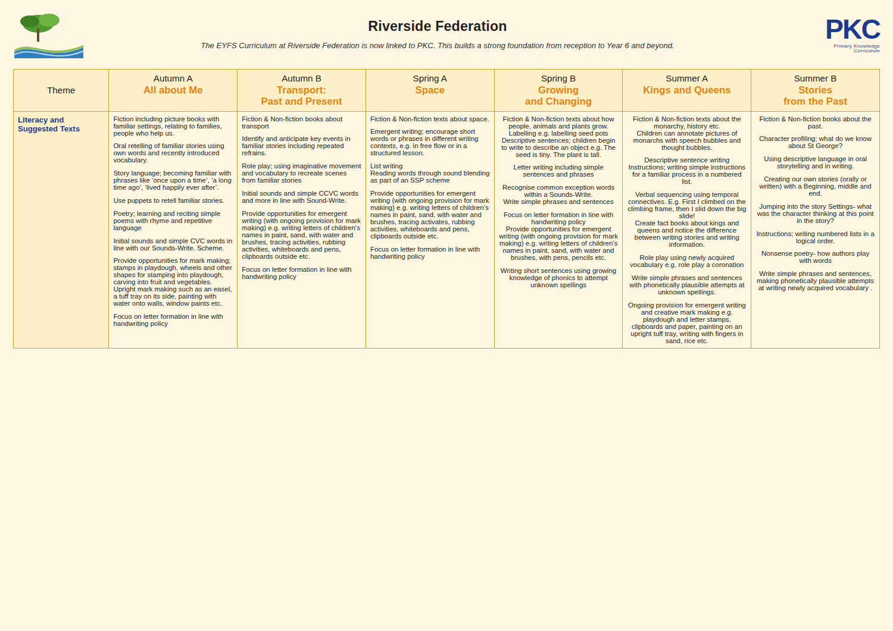Riverside Federation
The EYFS Curriculum at Riverside Federation is now linked to PKC. This builds a strong foundation from reception to Year 6 and beyond.
PKC Primary Knowledge
Curriculum
| Theme | Autumn A | Autumn B | Spring A | Spring B | Summer A | Summer B |
| --- | --- | --- | --- | --- | --- | --- |
| All about Me | Transport: Past and Present | Space | Growing and Changing | Kings and Queens | Stories from the Past |
| Literacy and Suggested Texts | Fiction including picture books with familiar settings, relating to families, people who help us. Oral retelling of familiar stories using own words and recently introduced vocabulary. Story language; becoming familiar with phrases like ‘once upon a time’, ‘a long time ago’, ‘lived happily ever after’. Use puppets to retell familiar stories. Poetry; learning and reciting simple poems with rhyme and repetitive language Initial sounds and simple CVC words in line with our Sounds-Write. Scheme. Provide opportunities for mark making; stamps in playdough, wheels and other shapes for stamping into playdough, carving into fruit and vegetables. Upright mark making such as an easel, a tuff tray on its side, painting with water onto walls, window paints etc. Focus on letter formation in line with handwriting policy | Fiction & Non-fiction books about transport Identify and anticipate key events in familiar stories including repeated refrains. Role play; using imaginative movement and vocabulary to recreate scenes from familiar stories Initial sounds and simple CCVC words and more in line with Sound-Write. Provide opportunities for emergent writing (with ongoing provision for mark making) e.g. writing letters of children’s names in paint, sand, with water and brushes, tracing activities, rubbing activities, whiteboards and pens, clipboards outside etc. Focus on letter formation in line with handwriting policy | Fiction & Non-fiction texts about space. Emergent writing; encourage short words or phrases in different writing contexts, e.g. in free flow or in a structured lesson. List writing Reading words through sound blending as part of an SSP scheme Provide opportunities for emergent writing (with ongoing provision for mark making) e.g. writing letters of children’s names in paint, sand, with water and brushes, tracing activates, rubbing activities, whiteboards and pens, clipboards outside etc. Focus on letter formation in line with handwriting policy | Fiction & Non-fiction texts about how people, animals and plants grow. Labelling e.g. labelling seed pots Descriptive sentences; children begin to write to describe an object e.g. The seed is tiny. The plant is tall. Letter writing including simple sentences and phrases Recognise common exception words within a Sounds-Write. Write simple phrases and sentences Focus on letter formation in line with handwriting policy Provide opportunities for emergent writing (with ongoing provision for mark making) e.g. writing letters of children’s names in paint, sand, with water and brushes, with pens, pencils etc. Writing short sentences using growing knowledge of phonics to attempt unknown spellings | Fiction & Non-fiction texts about the monarchy, history etc. Children can annotate pictures of monarchs with speech bubbles and thought bubbles. Descriptive sentence writing Instructions; writing simple instructions for a familiar process in a numbered list. Verbal sequencing using temporal connectives. E.g. First I climbed on the climbing frame, then I slid down the big slide! Create fact books about kings and queens and notice the difference between writing stories and writing information. Role play using newly acquired vocabulary e.g. role play a coronation Write simple phrases and sentences with phonetically plausible attempts at unknown spellings. Ongoing provision for emergent writing and creative mark making e.g. playdough and letter stamps, clipboards and paper, painting on an upright tuff tray, writing with fingers in sand, rice etc. | Fiction & Non-fiction books about the past. Character profiling; what do we know about St George? Using descriptive language in oral storytelling and in writing. Creating our own stories (orally or written) with a Beginning, middle and end. Jumping into the story Settings- what was the character thinking at this point in the story? Instructions; writing numbered lists in a logical order. Nonsense poetry- how authors play with words Write simple phrases and sentences, making phonetically plausible attempts at writing newly acquired vocabulary . |